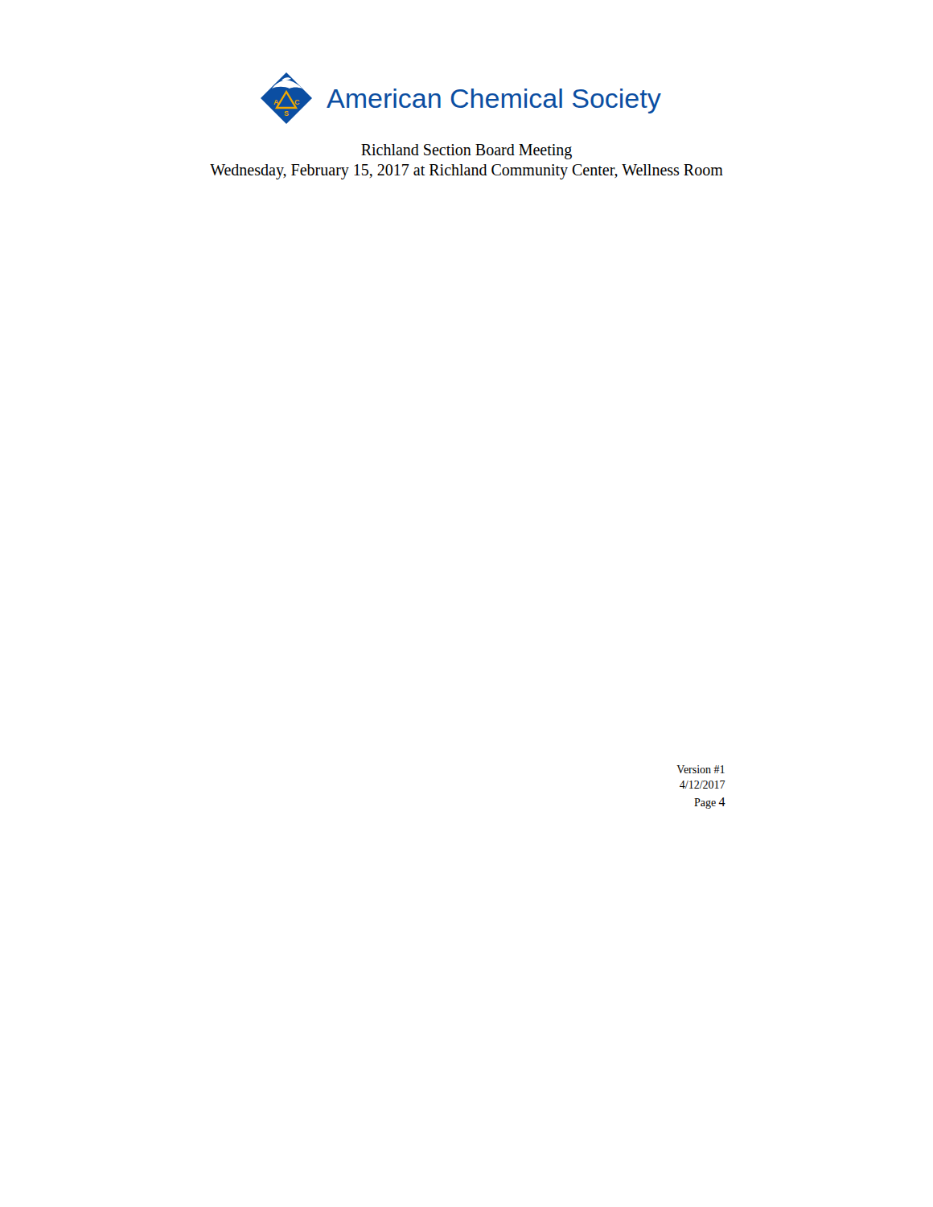A C S American Chemical Society
Richland Section Board Meeting Wednesday, February 15, 2017 at Richland Community Center, Wellness Room
Version #1
4/12/2017
Page 4